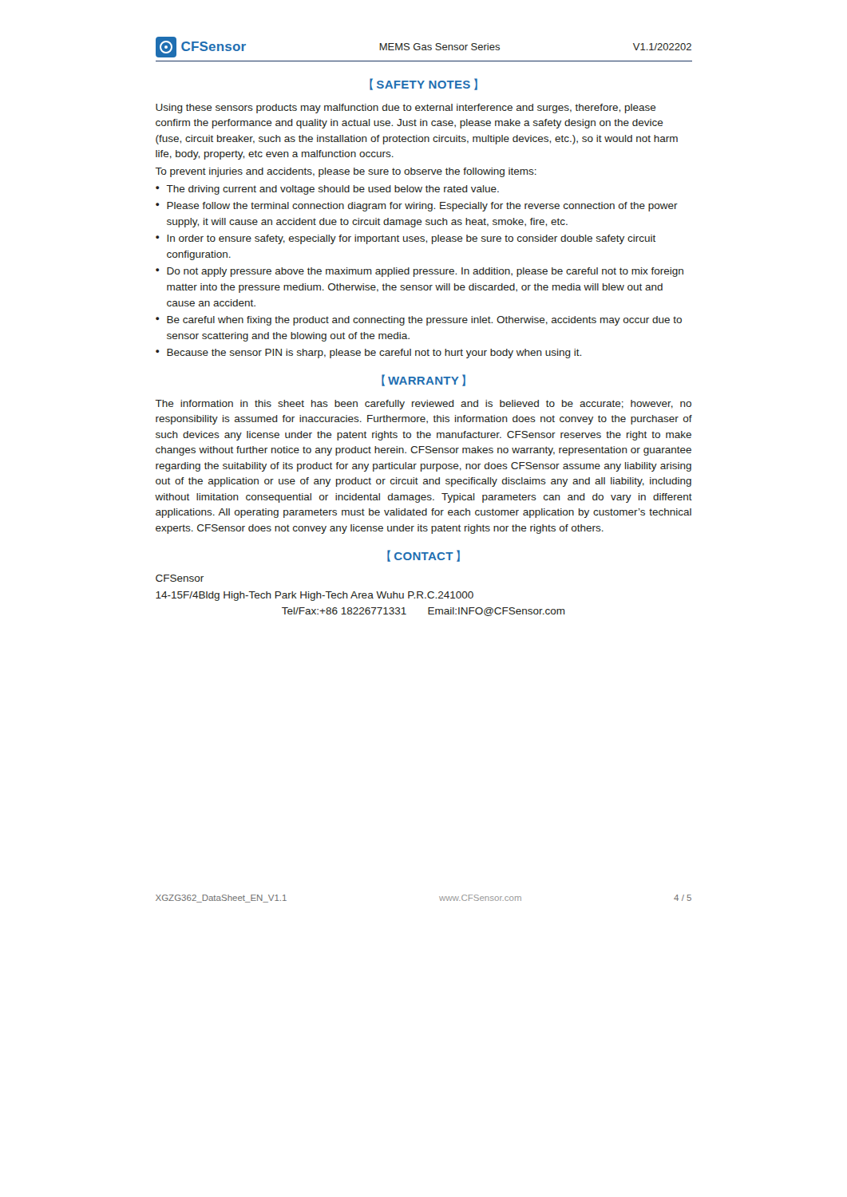CF Sensor
MEMS Gas Sensor Series
V1.1/202202
【SAFETY NOTES】
Using these sensors products may malfunction due to external interference and surges, therefore, please confirm the performance and quality in actual use. Just in case, please make a safety design on the device (fuse, circuit breaker, such as the installation of protection circuits, multiple devices, etc.), so it would not harm life, body, property, etc even a malfunction occurs.
To prevent injuries and accidents, please be sure to observe the following items:
The driving current and voltage should be used below the rated value.
Please follow the terminal connection diagram for wiring. Especially for the reverse connection of the power supply, it will cause an accident due to circuit damage such as heat, smoke, fire, etc.
In order to ensure safety, especially for important uses, please be sure to consider double safety circuit configuration.
Do not apply pressure above the maximum applied pressure. In addition, please be careful not to mix foreign matter into the pressure medium. Otherwise, the sensor will be discarded, or the media will blew out and cause an accident.
Be careful when fixing the product and connecting the pressure inlet. Otherwise, accidents may occur due to sensor scattering and the blowing out of the media.
Because the sensor PIN is sharp, please be careful not to hurt your body when using it.
【WARRANTY】
The information in this sheet has been carefully reviewed and is believed to be accurate; however, no responsibility is assumed for inaccuracies. Furthermore, this information does not convey to the purchaser of such devices any license under the patent rights to the manufacturer. CFSensor reserves the right to make changes without further notice to any product herein. CFSensor makes no warranty, representation or guarantee regarding the suitability of its product for any particular purpose, nor does CFSensor assume any liability arising out of the application or use of any product or circuit and specifically disclaims any and all liability, including without limitation consequential or incidental damages. Typical parameters can and do vary in different applications. All operating parameters must be validated for each customer application by customer’s technical experts. CFSensor does not convey any license under its patent rights nor the rights of others.
【CONTACT】
CFSensor
14-15F/4Bldg High-Tech Park High-Tech Area Wuhu P.R.C.241000
Tel/Fax:+86 18226771331 Email:INFO@CFSensor.com
XGZG362_DataSheet_EN_V1.1
www.CFSensor.com
4 / 5